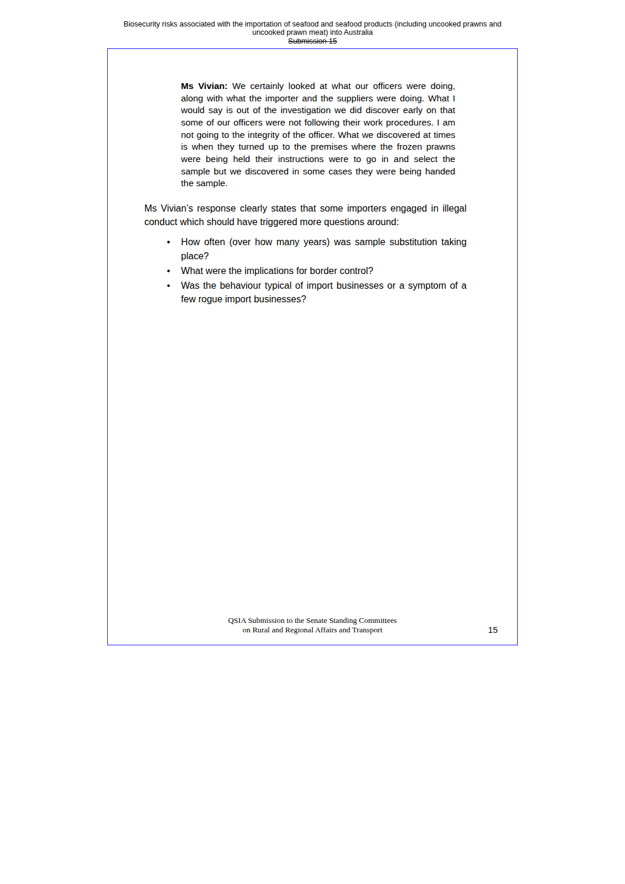Biosecurity risks associated with the importation of seafood and seafood products (including uncooked prawns and uncooked prawn meat) into Australia
Submission 15
Ms Vivian: We certainly looked at what our officers were doing, along with what the importer and the suppliers were doing. What I would say is out of the investigation we did discover early on that some of our officers were not following their work procedures. I am not going to the integrity of the officer. What we discovered at times is when they turned up to the premises where the frozen prawns were being held their instructions were to go in and select the sample but we discovered in some cases they were being handed the sample.
Ms Vivian’s response clearly states that some importers engaged in illegal conduct which should have triggered more questions around:
How often (over how many years) was sample substitution taking place?
What were the implications for border control?
Was the behaviour typical of import businesses or a symptom of a few rogue import businesses?
QSIA Submission to the Senate Standing Committees
on Rural and Regional Affairs and Transport
15